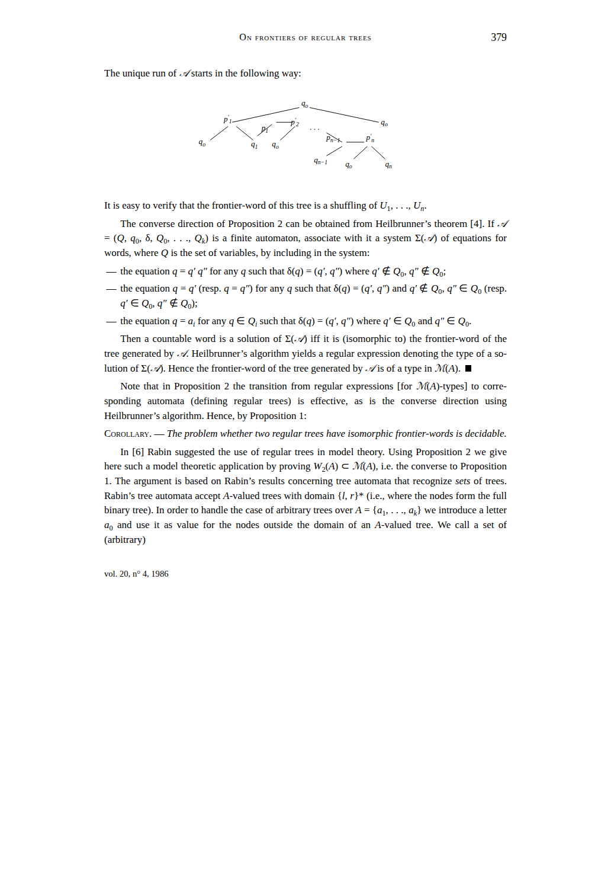On frontiers of regular trees 379
The unique run of 𝒜 starts in the following way:
qo qo p′1 qo q1 p1 p′2 qo . . . pn−1 p′n qn−1 qo qn
It is easy to verify that the frontier-word of this tree is a shuffling of U1, . . ., Un.
The converse direction of Proposition 2 can be obtained from Heilbrunner’s theorem [4]. If 𝒜 = (Q, q0, δ, Q0, . . ., Qk) is a finite automaton, associate with it a system Σ(𝒜) of equations for words, where Q is the set of variables, by including in the system:
the equation q = q′ q″ for any q such that δ(q) = (q′, q″) where q′ ∉ Q0, q″ ∉ Q0;
the equation q = q′ (resp. q = q″) for any q such that δ(q) = (q′, q″) and q′ ∉ Q0, q″ ∈ Q0 (resp. q′ ∈ Q0, q″ ∉ Q0);
the equation q = ai for any q ∈ Qi such that δ(q) = (q′, q″) where q′ ∈ Q0 and q″ ∈ Q0.
Then a countable word is a solution of Σ(𝒜) iff it is (isomorphic to) the frontier-word of the tree generated by 𝒜. Heilbrunner’s algorithm yields a regular expression denoting the type of a solution of Σ(𝒜). Hence the frontier-word of the tree generated by 𝒜 is of a type in ℳ(A).
Note that in Proposition 2 the transition from regular expressions [for ℳ(A)-types] to corresponding automata (defining regular trees) is effective, as is the converse direction using Heilbrunner’s algorithm. Hence, by Proposition 1:
Corollary. — The problem whether two regular trees have isomorphic frontier-words is decidable.
In [6] Rabin suggested the use of regular trees in model theory. Using Proposition 2 we give here such a model theoretic application by proving W2(A) ⊂ ℳ(A), i.e. the converse to Proposition 1. The argument is based on Rabin’s results concerning tree automata that recognize sets of trees. Rabin’s tree automata accept A-valued trees with domain {l, r}* (i.e., where the nodes form the full binary tree). In order to handle the case of arbitrary trees over A = {a1, . . ., ak} we introduce a letter a0 and use it as value for the nodes outside the domain of an A-valued tree. We call a set of (arbitrary)
vol. 20, n° 4, 1986